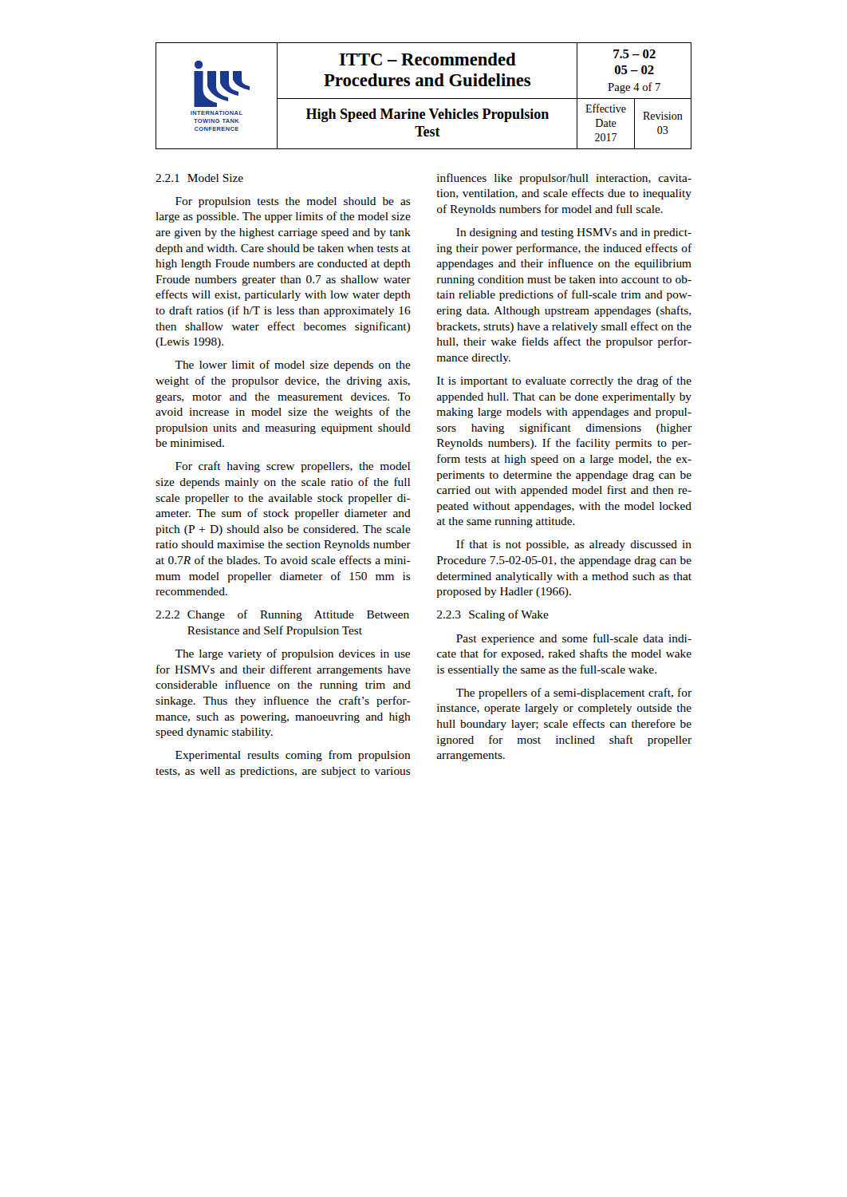| INTERNATIONAL TOWING TANK CONFERENCE | ITTC – Recommended Procedures and Guidelines | 7.5 – 02 05 – 02 Page 4 of 7 |
| High Speed Marine Vehicles Propulsion Test | Effective Date 2017 | Revision 03 |
2.2.1 Model Size
For propulsion tests the model should be as large as possible. The upper limits of the model size are given by the highest carriage speed and by tank depth and width. Care should be taken when tests at high length Froude numbers are conducted at depth Froude numbers greater than 0.7 as shallow water effects will exist, particularly with low water depth to draft ratios (if h/T is less than approximately 16 then shallow water effect becomes significant) (Lewis 1998).
The lower limit of model size depends on the weight of the propulsor device, the driving axis, gears, motor and the measurement devices. To avoid increase in model size the weights of the propulsion units and measuring equipment should be minimised.
For craft having screw propellers, the model size depends mainly on the scale ratio of the full scale propeller to the available stock propeller diameter. The sum of stock propeller diameter and pitch (P + D) should also be considered. The scale ratio should maximise the section Reynolds number at 0.7R of the blades. To avoid scale effects a minimum model propeller diameter of 150 mm is recommended.
2.2.2 Change of Running Attitude Between Resistance and Self Propulsion Test
The large variety of propulsion devices in use for HSMVs and their different arrangements have considerable influence on the running trim and sinkage. Thus they influence the craft’s performance, such as powering, manoeuvring and high speed dynamic stability.
Experimental results coming from propulsion tests, as well as predictions, are subject to various influences like propulsor/hull interaction, cavitation, ventilation, and scale effects due to inequality of Reynolds numbers for model and full scale.
In designing and testing HSMVs and in predicting their power performance, the induced effects of appendages and their influence on the equilibrium running condition must be taken into account to obtain reliable predictions of full-scale trim and powering data. Although upstream appendages (shafts, brackets, struts) have a relatively small effect on the hull, their wake fields affect the propulsor performance directly.
It is important to evaluate correctly the drag of the appended hull. That can be done experimentally by making large models with appendages and propulsors having significant dimensions (higher Reynolds numbers). If the facility permits to perform tests at high speed on a large model, the experiments to determine the appendage drag can be carried out with appended model first and then repeated without appendages, with the model locked at the same running attitude.
If that is not possible, as already discussed in Procedure 7.5-02-05-01, the appendage drag can be determined analytically with a method such as that proposed by Hadler (1966).
2.2.3 Scaling of Wake
Past experience and some full-scale data indicate that for exposed, raked shafts the model wake is essentially the same as the full-scale wake.
The propellers of a semi-displacement craft, for instance, operate largely or completely outside the hull boundary layer; scale effects can therefore be ignored for most inclined shaft propeller arrangements.